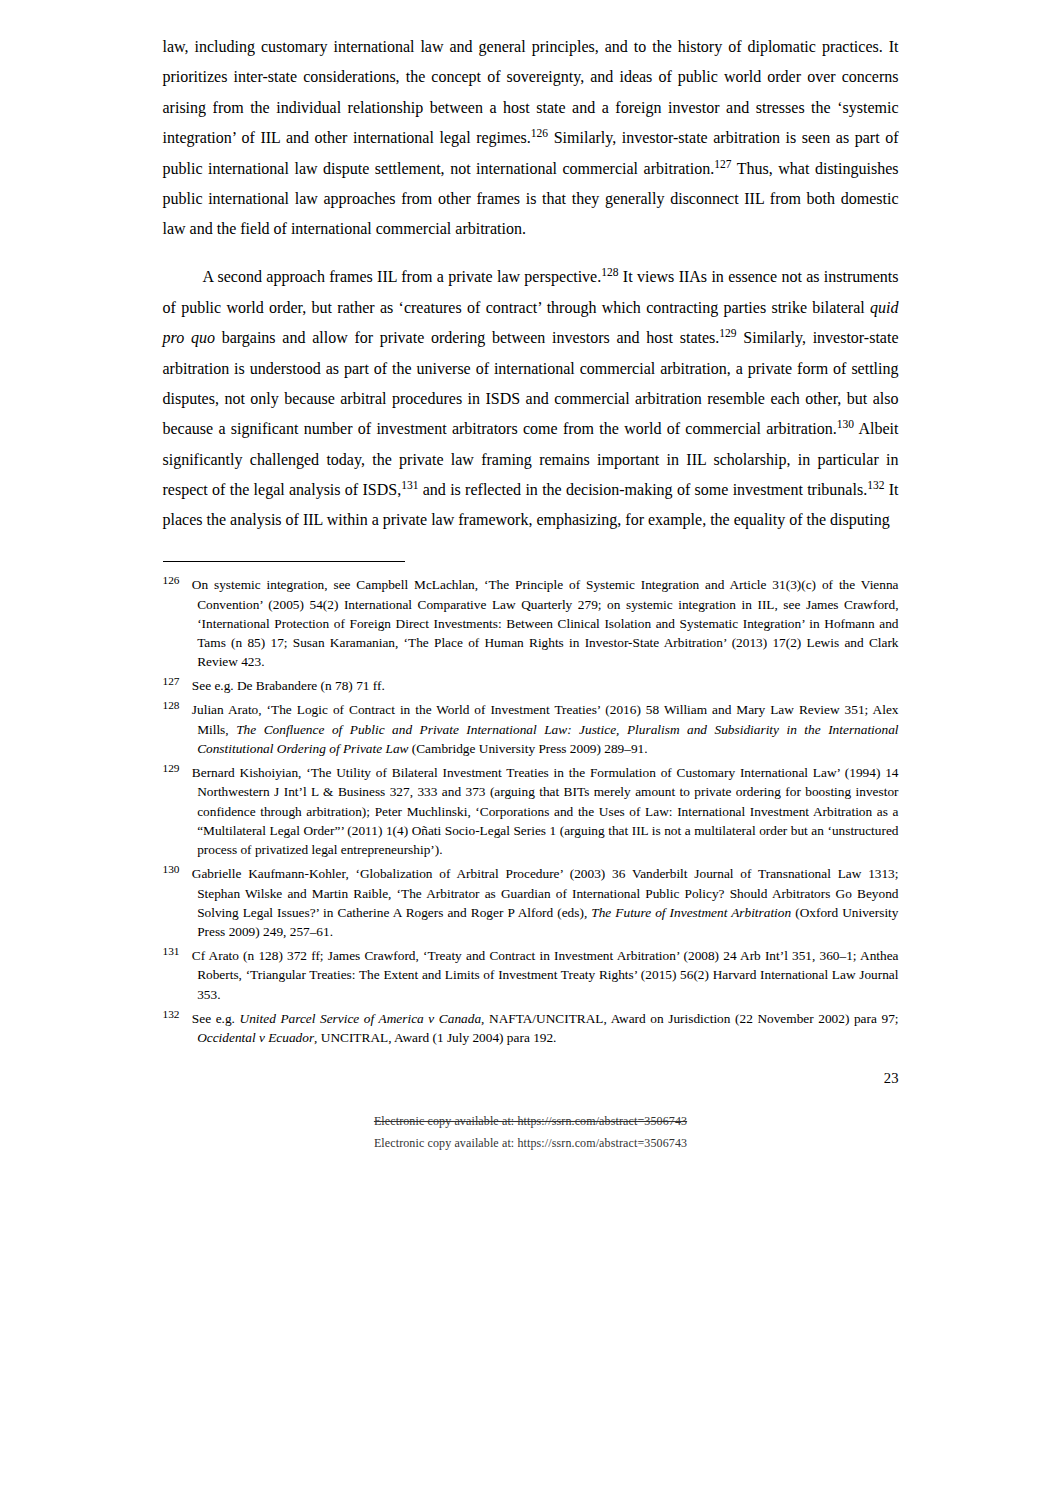law, including customary international law and general principles, and to the history of diplomatic practices. It prioritizes inter-state considerations, the concept of sovereignty, and ideas of public world order over concerns arising from the individual relationship between a host state and a foreign investor and stresses the ‘systemic integration’ of IIL and other international legal regimes.126 Similarly, investor-state arbitration is seen as part of public international law dispute settlement, not international commercial arbitration.127 Thus, what distinguishes public international law approaches from other frames is that they generally disconnect IIL from both domestic law and the field of international commercial arbitration.
A second approach frames IIL from a private law perspective.128 It views IIAs in essence not as instruments of public world order, but rather as ‘creatures of contract’ through which contracting parties strike bilateral quid pro quo bargains and allow for private ordering between investors and host states.129 Similarly, investor-state arbitration is understood as part of the universe of international commercial arbitration, a private form of settling disputes, not only because arbitral procedures in ISDS and commercial arbitration resemble each other, but also because a significant number of investment arbitrators come from the world of commercial arbitration.130 Albeit significantly challenged today, the private law framing remains important in IIL scholarship, in particular in respect of the legal analysis of ISDS,131 and is reflected in the decision-making of some investment tribunals.132 It places the analysis of IIL within a private law framework, emphasizing, for example, the equality of the disputing
126 On systemic integration, see Campbell McLachlan, ‘The Principle of Systemic Integration and Article 31(3)(c) of the Vienna Convention’ (2005) 54(2) International Comparative Law Quarterly 279; on systemic integration in IIL, see James Crawford, ‘International Protection of Foreign Direct Investments: Between Clinical Isolation and Systematic Integration’ in Hofmann and Tams (n 85) 17; Susan Karamanian, ‘The Place of Human Rights in Investor-State Arbitration’ (2013) 17(2) Lewis and Clark Review 423.
127 See e.g. De Brabandere (n 78) 71 ff.
128 Julian Arato, ‘The Logic of Contract in the World of Investment Treaties’ (2016) 58 William and Mary Law Review 351; Alex Mills, The Confluence of Public and Private International Law: Justice, Pluralism and Subsidiarity in the International Constitutional Ordering of Private Law (Cambridge University Press 2009) 289–91.
129 Bernard Kishoiyian, ‘The Utility of Bilateral Investment Treaties in the Formulation of Customary International Law’ (1994) 14 Northwestern J Int’l L & Business 327, 333 and 373 (arguing that BITs merely amount to private ordering for boosting investor confidence through arbitration); Peter Muchlinski, ‘Corporations and the Uses of Law: International Investment Arbitration as a “Multilateral Legal Order”’ (2011) 1(4) Oñati Socio-Legal Series 1 (arguing that IIL is not a multilateral order but an ‘unstructured process of privatized legal entrepreneurship’).
130 Gabrielle Kaufmann-Kohler, ‘Globalization of Arbitral Procedure’ (2003) 36 Vanderbilt Journal of Transnational Law 1313; Stephan Wilske and Martin Raible, ‘The Arbitrator as Guardian of International Public Policy? Should Arbitrators Go Beyond Solving Legal Issues?’ in Catherine A Rogers and Roger P Alford (eds), The Future of Investment Arbitration (Oxford University Press 2009) 249, 257–61.
131 Cf Arato (n 128) 372 ff; James Crawford, ‘Treaty and Contract in Investment Arbitration’ (2008) 24 Arb Int’l 351, 360–1; Anthea Roberts, ‘Triangular Treaties: The Extent and Limits of Investment Treaty Rights’ (2015) 56(2) Harvard International Law Journal 353.
132 See e.g. United Parcel Service of America v Canada, NAFTA/UNCITRAL, Award on Jurisdiction (22 November 2002) para 97; Occidental v Ecuador, UNCITRAL, Award (1 July 2004) para 192.
23
Electronic copy available at: https://ssrn.com/abstract=3506743
Electronic copy available at: https://ssrn.com/abstract=3506743